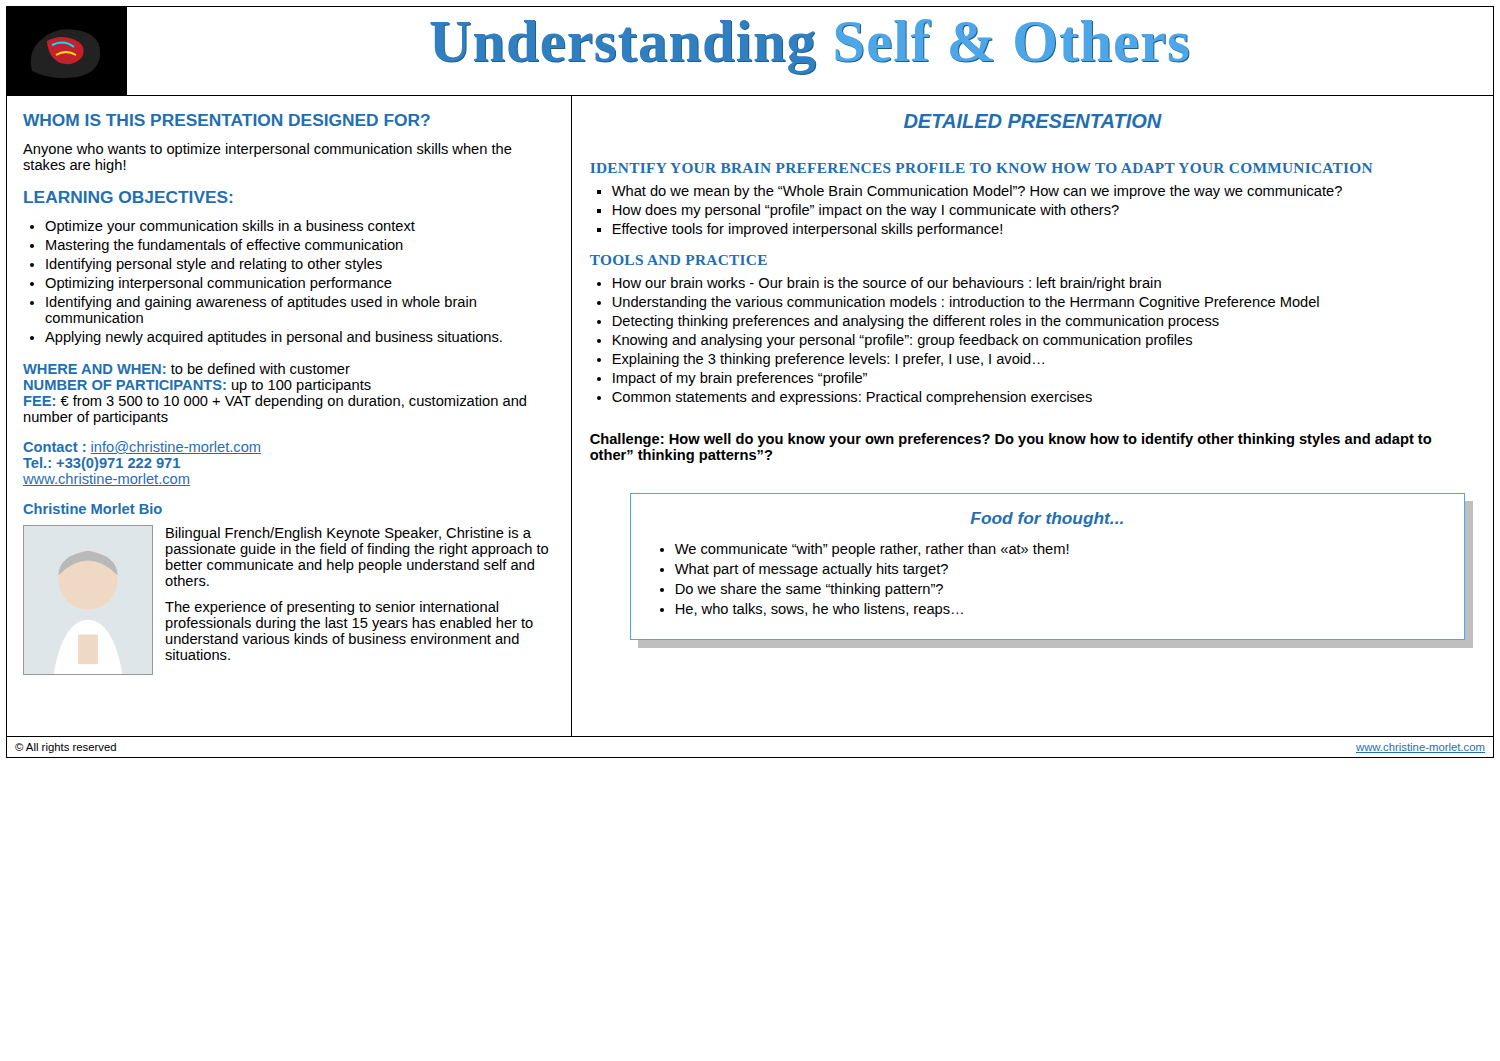Understanding Self & Others
WHOM IS THIS PRESENTATION DESIGNED FOR?
Anyone who wants to optimize interpersonal communication skills when the stakes are high!
LEARNING OBJECTIVES:
Optimize your communication skills in a business context
Mastering the fundamentals of effective communication
Identifying personal style and relating to other styles
Optimizing interpersonal communication performance
Identifying and gaining awareness of aptitudes used in whole brain communication
Applying newly acquired aptitudes in personal and business situations.
WHERE AND WHEN: to be defined with customer
NUMBER OF PARTICIPANTS: up to 100 participants
FEE: € from 3 500 to 10 000 + VAT depending on duration, customization and number of participants
Contact : info@christine-morlet.com
Tel.: +33(0)971 222 971
www.christine-morlet.com
Christine Morlet Bio
Bilingual French/English Keynote Speaker, Christine is a passionate guide in the field of finding the right approach to better communicate and help people understand self and others.
The experience of presenting to senior international professionals during the last 15 years has enabled her to understand various kinds of business environment and situations.
DETAILED PRESENTATION
IDENTIFY YOUR BRAIN PREFERENCES PROFILE TO KNOW HOW TO ADAPT YOUR COMMUNICATION
What do we mean by the “Whole Brain Communication Model”? How can we improve the way we communicate?
How does my personal “profile” impact on the way I communicate with others?
Effective tools for improved interpersonal skills performance!
TOOLS AND PRACTICE
How our brain works - Our brain is the source of our behaviours : left brain/right brain
Understanding the various communication models : introduction to the Herrmann Cognitive Preference Model
Detecting thinking preferences and analysing the different roles in the communication process
Knowing and analysing your personal “profile”: group feedback on communication profiles
Explaining the 3 thinking preference levels: I prefer, I use, I avoid…
Impact of my brain preferences “profile”
Common statements and expressions: Practical comprehension exercises
Challenge: How well do you know your own preferences? Do you know how to identify other thinking styles and adapt to other” thinking patterns”?
Food for thought...
We communicate “with” people rather, rather than «at» them!
What part of message actually hits target?
Do we share the same “thinking pattern”?
He, who talks, sows, he who listens, reaps…
© All rights reserved www.christine-morlet.com